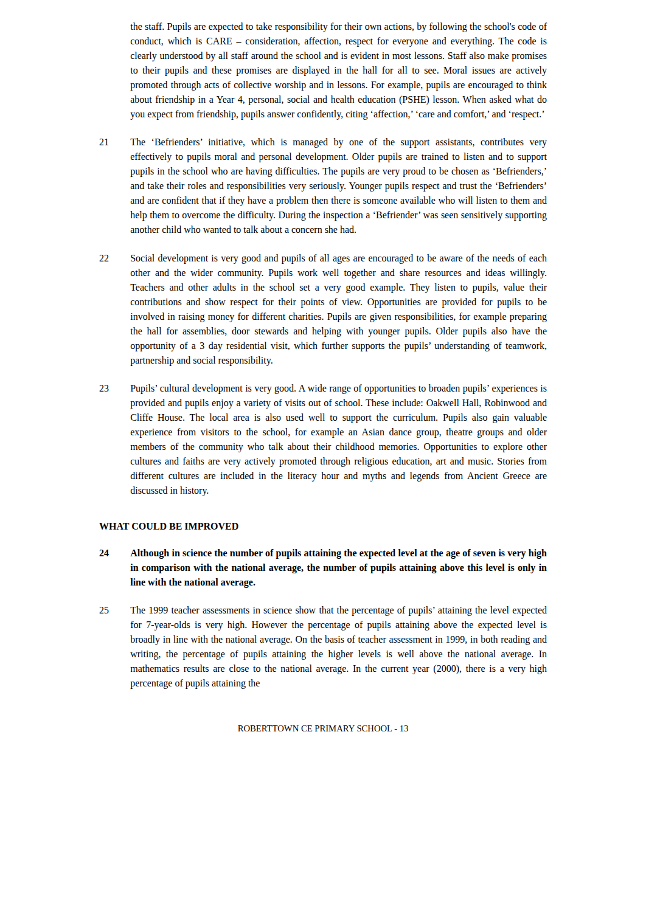the staff. Pupils are expected to take responsibility for their own actions, by following the school's code of conduct, which is CARE – consideration, affection, respect for everyone and everything. The code is clearly understood by all staff around the school and is evident in most lessons. Staff also make promises to their pupils and these promises are displayed in the hall for all to see. Moral issues are actively promoted through acts of collective worship and in lessons. For example, pupils are encouraged to think about friendship in a Year 4, personal, social and health education (PSHE) lesson. When asked what do you expect from friendship, pupils answer confidently, citing ‘affection,’ ‘care and comfort,’ and ‘respect.’
21
The ‘Befrienders’ initiative, which is managed by one of the support assistants, contributes very effectively to pupils moral and personal development. Older pupils are trained to listen and to support pupils in the school who are having difficulties. The pupils are very proud to be chosen as ‘Befrienders,’ and take their roles and responsibilities very seriously. Younger pupils respect and trust the ‘Befrienders’ and are confident that if they have a problem then there is someone available who will listen to them and help them to overcome the difficulty. During the inspection a ‘Befriender’ was seen sensitively supporting another child who wanted to talk about a concern she had.
22
Social development is very good and pupils of all ages are encouraged to be aware of the needs of each other and the wider community. Pupils work well together and share resources and ideas willingly. Teachers and other adults in the school set a very good example. They listen to pupils, value their contributions and show respect for their points of view. Opportunities are provided for pupils to be involved in raising money for different charities. Pupils are given responsibilities, for example preparing the hall for assemblies, door stewards and helping with younger pupils. Older pupils also have the opportunity of a 3 day residential visit, which further supports the pupils’ understanding of teamwork, partnership and social responsibility.
23
Pupils’ cultural development is very good. A wide range of opportunities to broaden pupils’ experiences is provided and pupils enjoy a variety of visits out of school. These include: Oakwell Hall, Robinwood and Cliffe House. The local area is also used well to support the curriculum. Pupils also gain valuable experience from visitors to the school, for example an Asian dance group, theatre groups and older members of the community who talk about their childhood memories. Opportunities to explore other cultures and faiths are very actively promoted through religious education, art and music. Stories from different cultures are included in the literacy hour and myths and legends from Ancient Greece are discussed in history.
What could be improved
24
Although in science the number of pupils attaining the expected level at the age of seven is very high in comparison with the national average, the number of pupils attaining above this level is only in line with the national average.
25
The 1999 teacher assessments in science show that the percentage of pupils’ attaining the level expected for 7-year-olds is very high. However the percentage of pupils attaining above the expected level is broadly in line with the national average. On the basis of teacher assessment in 1999, in both reading and writing, the percentage of pupils attaining the higher levels is well above the national average. In mathematics results are close to the national average. In the current year (2000), there is a very high percentage of pupils attaining the
ROBERTTOWN CE PRIMARY SCHOOL - 13